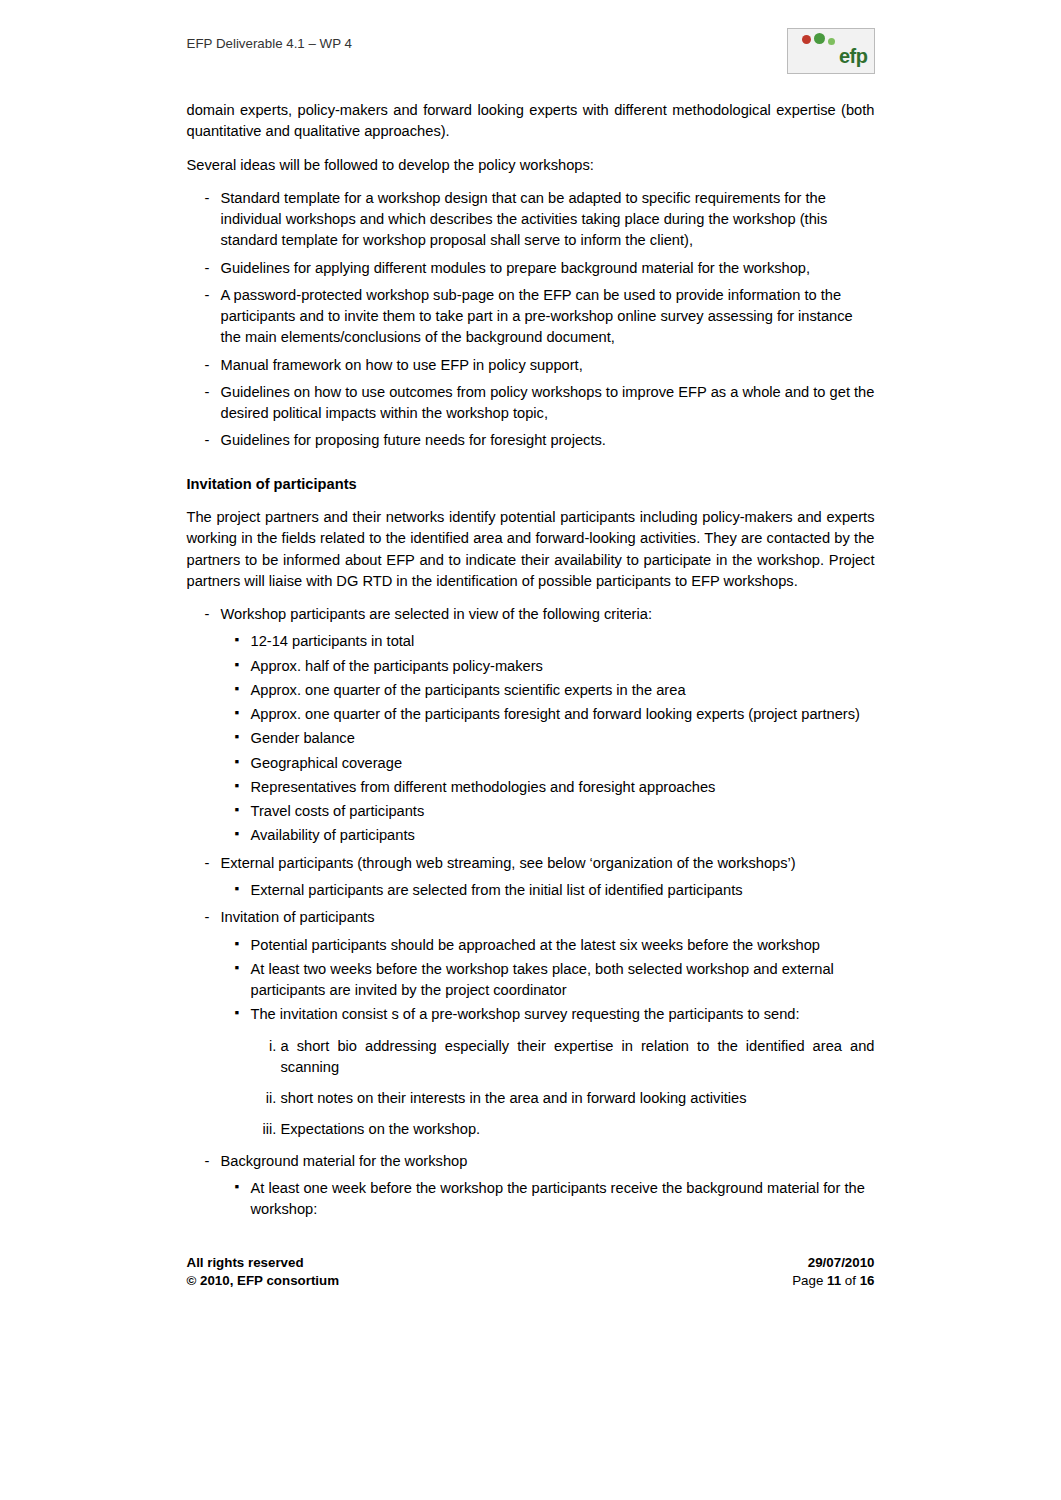EFP Deliverable 4.1 – WP 4
efp
domain experts, policy-makers and forward looking experts with different methodological expertise (both quantitative and qualitative approaches).
Several ideas will be followed to develop the policy workshops:
Standard template for a workshop design that can be adapted to specific requirements for the individual workshops and which describes the activities taking place during the workshop (this standard template for workshop proposal shall serve to inform the client),
Guidelines for applying different modules to prepare background material for the workshop,
A password-protected workshop sub-page on the EFP can be used to provide information to the participants and to invite them to take part in a pre-workshop online survey assessing for instance the main elements/conclusions of the background document,
Manual framework on how to use EFP in policy support,
Guidelines on how to use outcomes from policy workshops to improve EFP as a whole and to get the desired political impacts within the workshop topic,
Guidelines for proposing future needs for foresight projects.
Invitation of participants
The project partners and their networks identify potential participants including policy-makers and experts working in the fields related to the identified area and forward-looking activities. They are contacted by the partners to be informed about EFP and to indicate their availability to participate in the workshop. Project partners will liaise with DG RTD in the identification of possible participants to EFP workshops.
Workshop participants are selected in view of the following criteria:
12-14 participants in total
Approx. half of the participants policy-makers
Approx. one quarter of the participants scientific experts in the area
Approx. one quarter of the participants foresight and forward looking experts (project partners)
Gender balance
Geographical coverage
Representatives from different methodologies and foresight approaches
Travel costs of participants
Availability of participants
External participants (through web streaming, see below ‘organization of the workshops’)
External participants are selected from the initial list of identified participants
Invitation of participants
Potential participants should be approached at the latest six weeks before the workshop
At least two weeks before the workshop takes place, both selected workshop and external participants are invited by the project coordinator
The invitation consist s of a pre-workshop survey requesting the participants to send:
a short bio addressing especially their expertise in relation to the identified area and scanning
short notes on their interests in the area and in forward looking activities
Expectations on the workshop.
Background material for the workshop
At least one week before the workshop the participants receive the background material for the workshop:
All rights reserved
© 2010, EFP consortium
29/07/2010
Page 11 of 16